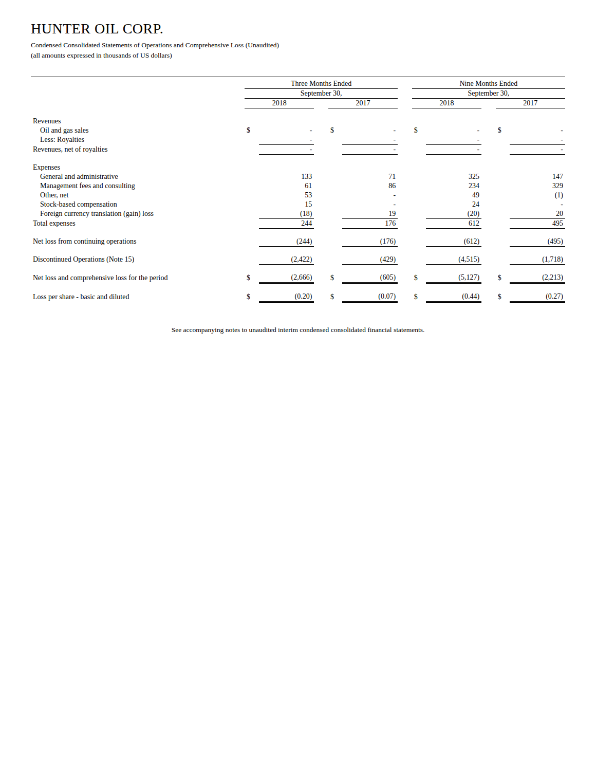HUNTER OIL CORP.
Condensed Consolidated Statements of Operations and Comprehensive Loss (Unaudited)
(all amounts expressed in thousands of US dollars)
| | Three Months Ended | | Nine Months Ended |
| | September 30, | | September 30, |
| | 2018 | | 2017 | | 2018 | | 2017 |
| Revenues | |
| Oil and gas sales | $ | - | | $ | - | | $ | - | | $ | - |
| Less: Royalties | | - | | | - | | | - | | | - |
| Revenues, net of royalties | | - | | | - | | | - | | | - |
| Expenses | |
| General and administrative | | 133 | | | 71 | | | 325 | | | 147 |
| Management fees and consulting | | 61 | | | 86 | | | 234 | | | 329 |
| Other, net | | 53 | | | - | | | 49 | | | (1) |
| Stock-based compensation | | 15 | | | - | | | 24 | | | - |
| Foreign currency translation (gain) loss | | (18) | | | 19 | | | (20) | | | 20 |
| Total expenses | | 244 | | | 176 | | | 612 | | | 495 |
| Net loss from continuing operations | | (244) | | | (176) | | | (612) | | | (495) |
| Discontinued Operations (Note 15) | | (2,422) | | | (429) | | | (4,515) | | | (1,718) |
| Net loss and comprehensive loss for the period | $ | (2,666) | | $ | (605) | | $ | (5,127) | | $ | (2,213) |
| Loss per share - basic and diluted | $ | (0.20) | | $ | (0.07) | | $ | (0.44) | | $ | (0.27) |
See accompanying notes to unaudited interim condensed consolidated financial statements.